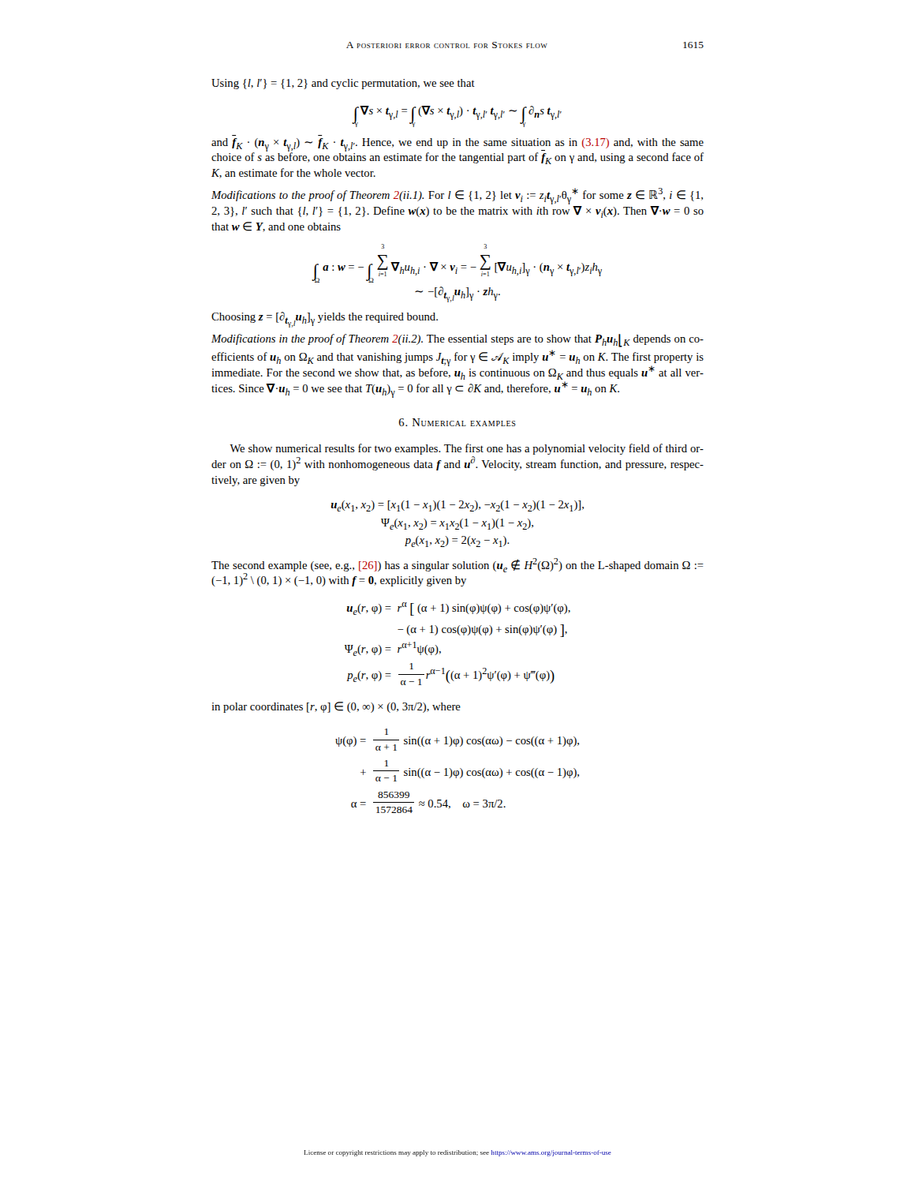A posteriori error control for Stokes flow 1615
Using {l, l′} = {1, 2} and cyclic permutation, we see that
∫γ ∇s × tγ,l = ∫γ (∇s × tγ,l) · tγ,l′ tγ,l′ ∼ ∫γ ∂ns tγ,l′
and fK · (nγ × tγ,l) ∼ fK · tγ,l′. Hence, we end up in the same situation as in (3.17) and, with the same choice of s as before, one obtains an estimate for the tangential part of fK on γ and, using a second face of K, an estimate for the whole vector.
Modifications to the proof of Theorem 2(ii.1). For l ∈ {1, 2} let vi := zitγ,l′θγ∗ for some z ∈ ℝ3, i ∈ {1, 2, 3}, l′ such that {l, l′} = {1, 2}. Define w(x) to be the matrix with ith row ∇ × vi(x). Then ∇·w = 0 so that w ∈ Y, and one obtains
∫Ω a : w = − ∫Ω 3∑i=1 ∇huh,i · ∇ × vi = − 3∑i=1 [∇uh,i]γ · (nγ × tγ,l′)zihγ ∼ −[∂tγ,luh]γ · zhγ.
Choosing z = [∂tγ,luh]γ yields the required bound.
Modifications in the proof of Theorem 2(ii.2). The essential steps are to show that Phuh⌊K depends on coefficients of uh on ΩK and that vanishing jumps Jt;γ for γ ∈ 𝒜K imply u∗ = uh on K. The first property is immediate. For the second we show that, as before, uh is continuous on ΩK and thus equals u∗ at all vertices. Since ∇·uh = 0 we see that T(uh)γ = 0 for all γ ⊂ ∂K and, therefore, u∗ = uh on K.
6. Numerical examples
We show numerical results for two examples. The first one has a polynomial velocity field of third order on Ω := (0, 1)2 with nonhomogeneous data f and u∂. Velocity, stream function, and pressure, respectively, are given by
ue(x1, x2) = [x1(1 − x1)(1 − 2x2), −x2(1 − x2)(1 − 2x1)], Ψe(x1, x2) = x1x2(1 − x1)(1 − x2), pe(x1, x2) = 2(x2 − x1).
The second example (see, e.g., [26]) has a singular solution (ue ∉ H2(Ω)2) on the L-shaped domain Ω := (−1, 1)2 \ (0, 1) × (−1, 0) with f = 0, explicitly given by
| u e ( r , φ) = | r α [ (α + 1) sin(φ)ψ(φ) + cos(φ)ψ′(φ), |
| | − (α + 1) cos(φ)ψ(φ) + sin(φ)ψ′(φ) ] , |
| Ψ e ( r , φ) = | r α+1 ψ(φ), |
| p e ( r , φ) = | 1 α − 1 r α−1 ( (α + 1) 2 ψ′(φ) + ψ‴(φ) ) |
in polar coordinates [r, φ] ∈ (0, ∞) × (0, 3π/2), where
| ψ(φ) = | 1 α + 1 sin((α + 1)φ) cos(αω) − cos((α + 1)φ), |
| + | 1 α − 1 sin((α − 1)φ) cos(αω) + cos((α − 1)φ), |
| α = | 856399 1572864 ≈ 0.54, ω = 3π/2. |
License or copyright restrictions may apply to redistribution; see https://www.ams.org/journal-terms-of-use